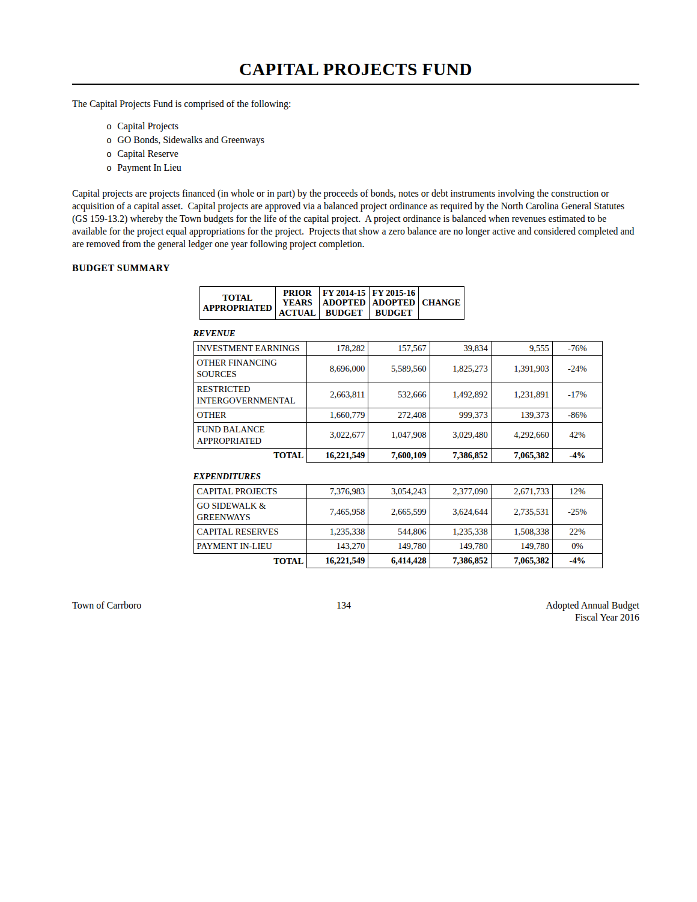CAPITAL PROJECTS FUND
The Capital Projects Fund is comprised of the following:
Capital Projects
GO Bonds, Sidewalks and Greenways
Capital Reserve
Payment In Lieu
Capital projects are projects financed (in whole or in part) by the proceeds of bonds, notes or debt instruments involving the construction or acquisition of a capital asset. Capital projects are approved via a balanced project ordinance as required by the North Carolina General Statutes (GS 159-13.2) whereby the Town budgets for the life of the capital project. A project ordinance is balanced when revenues estimated to be available for the project equal appropriations for the project. Projects that show a zero balance are no longer active and considered completed and are removed from the general ledger one year following project completion.
BUDGET SUMMARY
| | TOTAL APPROPRIATED | PRIOR YEARS ACTUAL | FY 2014-15 ADOPTED BUDGET | FY 2015-16 ADOPTED BUDGET | CHANGE |
| --- | --- | --- | --- | --- | --- |
REVENUE
| INVESTMENT EARNINGS | 178,282 | 157,567 | 39,834 | 9,555 | -76% |
| OTHER FINANCING SOURCES | 8,696,000 | 5,589,560 | 1,825,273 | 1,391,903 | -24% |
| RESTRICTED INTERGOVERNMENTAL | 2,663,811 | 532,666 | 1,492,892 | 1,231,891 | -17% |
| OTHER | 1,660,779 | 272,408 | 999,373 | 139,373 | -86% |
| FUND BALANCE APPROPRIATED | 3,022,677 | 1,047,908 | 3,029,480 | 4,292,660 | 42% |
| TOTAL | 16,221,549 | 7,600,109 | 7,386,852 | 7,065,382 | -4% |
EXPENDITURES
| CAPITAL PROJECTS | 7,376,983 | 3,054,243 | 2,377,090 | 2,671,733 | 12% |
| GO SIDEWALK & GREENWAYS | 7,465,958 | 2,665,599 | 3,624,644 | 2,735,531 | -25% |
| CAPITAL RESERVES | 1,235,338 | 544,806 | 1,235,338 | 1,508,338 | 22% |
| PAYMENT IN-LIEU | 143,270 | 149,780 | 149,780 | 149,780 | 0% |
| TOTAL | 16,221,549 | 6,414,428 | 7,386,852 | 7,065,382 | -4% |
Town of Carrboro 134 Adopted Annual Budget
Fiscal Year 2016